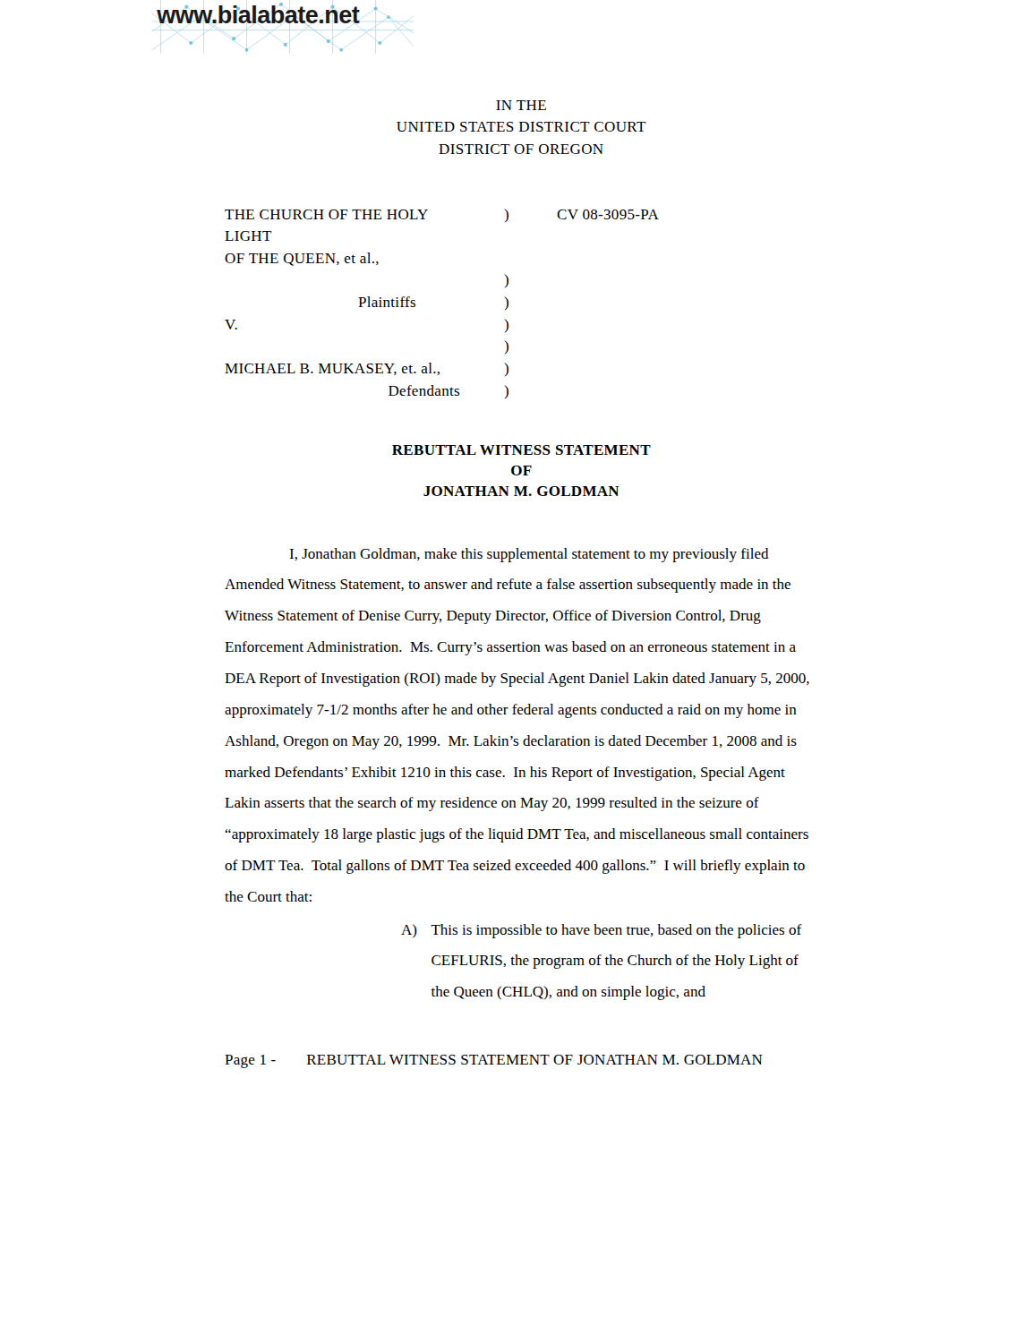www.bialabate.net
IN THE
UNITED STATES DISTRICT COURT
DISTRICT OF OREGON
| THE CHURCH OF THE HOLY LIGHT OF THE QUEEN, et al., | ) | CV 08-3095-PA |
| | ) | |
| Plaintiffs | ) | |
| V. | ) | |
| | ) | |
| MICHAEL B. MUKASEY, et. al., | ) | |
| Defendants | ) | |
REBUTTAL WITNESS STATEMENT
OF
JONATHAN M. GOLDMAN
I, Jonathan Goldman, make this supplemental statement to my previously filed Amended Witness Statement, to answer and refute a false assertion subsequently made in the Witness Statement of Denise Curry, Deputy Director, Office of Diversion Control, Drug Enforcement Administration. Ms. Curry’s assertion was based on an erroneous statement in a DEA Report of Investigation (ROI) made by Special Agent Daniel Lakin dated January 5, 2000, approximately 7-1/2 months after he and other federal agents conducted a raid on my home in Ashland, Oregon on May 20, 1999. Mr. Lakin’s declaration is dated December 1, 2008 and is marked Defendants’ Exhibit 1210 in this case. In his Report of Investigation, Special Agent Lakin asserts that the search of my residence on May 20, 1999 resulted in the seizure of “approximately 18 large plastic jugs of the liquid DMT Tea, and miscellaneous small containers of DMT Tea. Total gallons of DMT Tea seized exceeded 400 gallons.” I will briefly explain to the Court that:
A) This is impossible to have been true, based on the policies of CEFLURIS, the program of the Church of the Holy Light of the Queen (CHLQ), and on simple logic, and
Page 1 -REBUTTAL WITNESS STATEMENT OF JONATHAN M. GOLDMAN